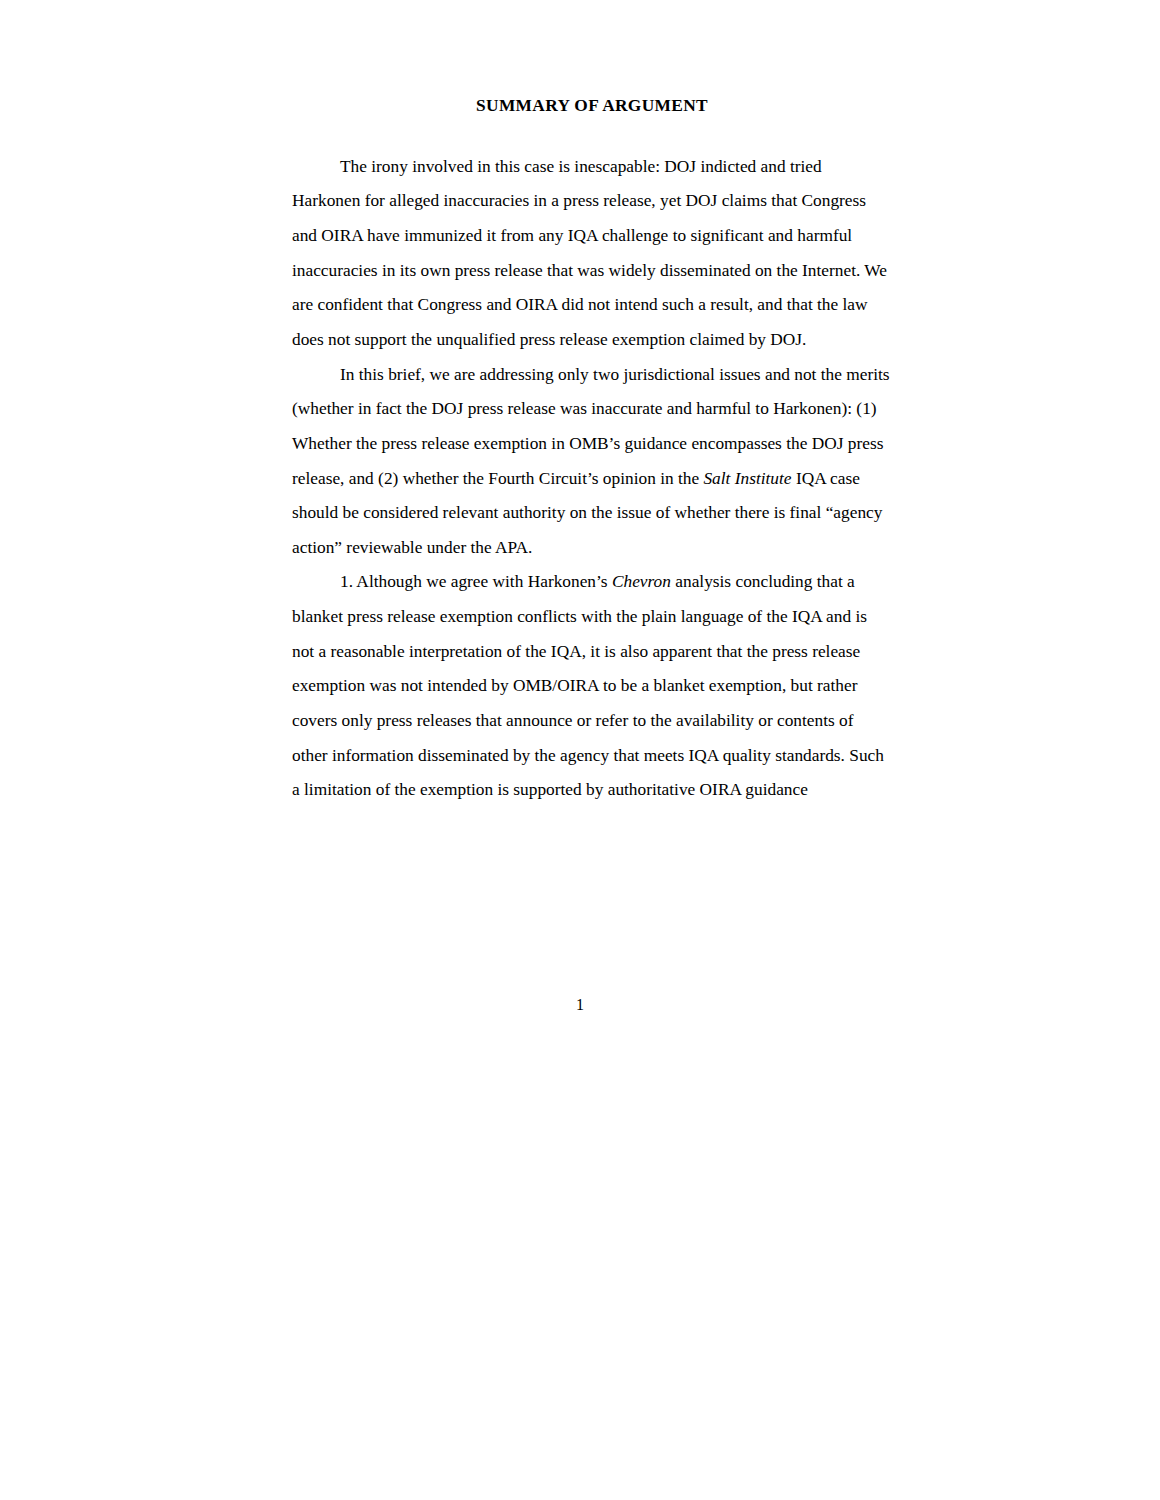Summary of Argument
The irony involved in this case is inescapable: DOJ indicted and tried Harkonen for alleged inaccuracies in a press release, yet DOJ claims that Congress and OIRA have immunized it from any IQA challenge to significant and harmful inaccuracies in its own press release that was widely disseminated on the Internet. We are confident that Congress and OIRA did not intend such a result, and that the law does not support the unqualified press release exemption claimed by DOJ.
In this brief, we are addressing only two jurisdictional issues and not the merits (whether in fact the DOJ press release was inaccurate and harmful to Harkonen): (1) Whether the press release exemption in OMB’s guidance encompasses the DOJ press release, and (2) whether the Fourth Circuit’s opinion in the Salt Institute IQA case should be considered relevant authority on the issue of whether there is final “agency action” reviewable under the APA.
1. Although we agree with Harkonen’s Chevron analysis concluding that a blanket press release exemption conflicts with the plain language of the IQA and is not a reasonable interpretation of the IQA, it is also apparent that the press release exemption was not intended by OMB/OIRA to be a blanket exemption, but rather covers only press releases that announce or refer to the availability or contents of other information disseminated by the agency that meets IQA quality standards. Such a limitation of the exemption is supported by authoritative OIRA guidance
1